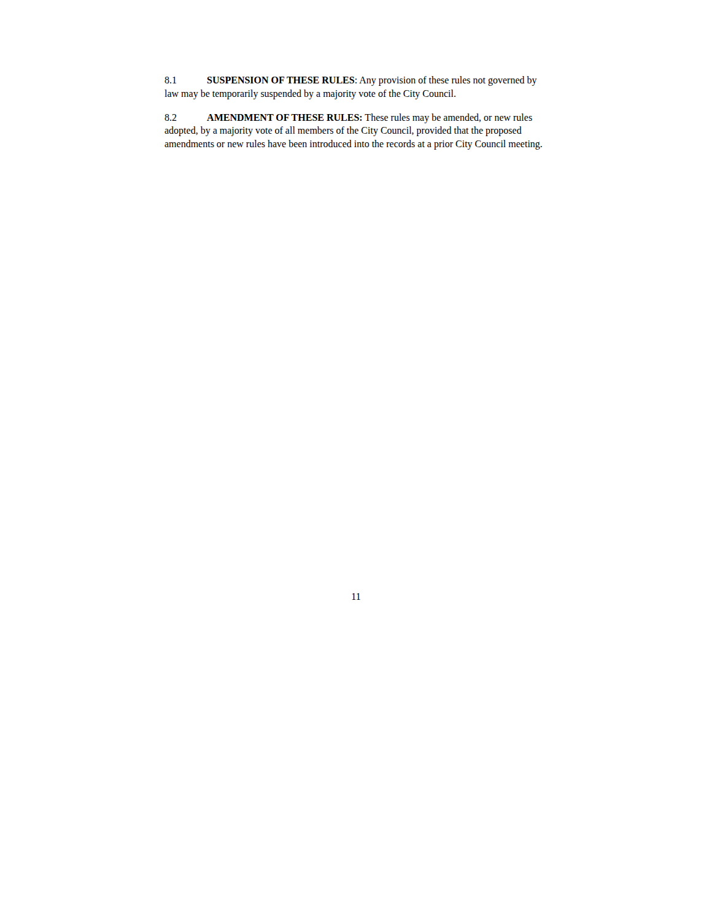8.1 SUSPENSION OF THESE RULES: Any provision of these rules not governed by law may be temporarily suspended by a majority vote of the City Council.
8.2 AMENDMENT OF THESE RULES: These rules may be amended, or new rules adopted, by a majority vote of all members of the City Council, provided that the proposed amendments or new rules have been introduced into the records at a prior City Council meeting.
11